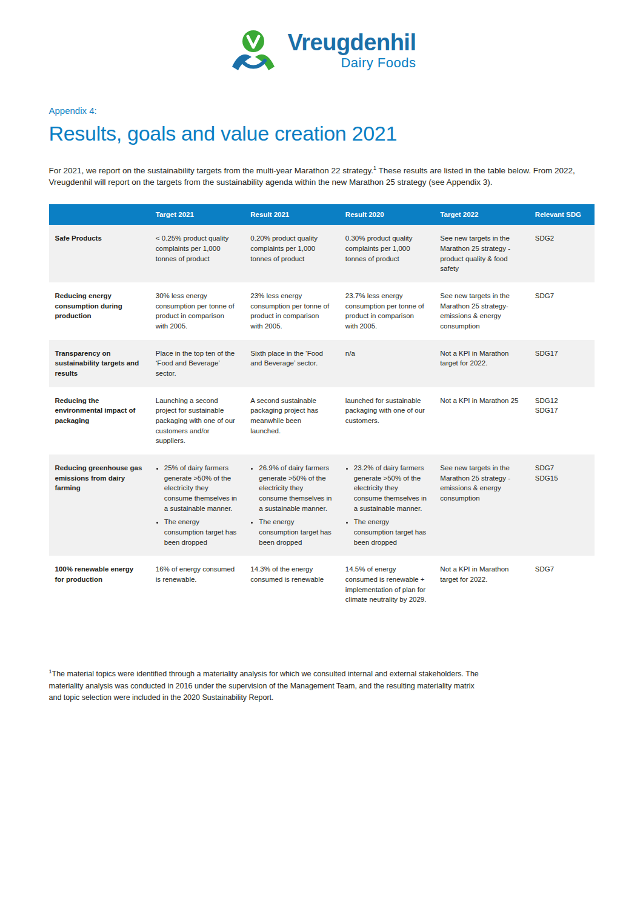Vreugdenhil Dairy Foods
Appendix 4:
Results, goals and value creation 2021
For 2021, we report on the sustainability targets from the multi-year Marathon 22 strategy.1 These results are listed in the table below. From 2022, Vreugdenhil will report on the targets from the sustainability agenda within the new Marathon 25 strategy (see Appendix 3).
| | Target 2021 | Result 2021 | Result 2020 | Target 2022 | Relevant SDG |
| --- | --- | --- | --- | --- | --- |
| Safe Products | < 0.25% product quality complaints per 1,000 tonnes of product | 0.20% product quality complaints per 1,000 tonnes of product | 0.30% product quality complaints per 1,000 tonnes of product | See new targets in the Marathon 25 strategy - product quality & food safety | SDG2 |
| Reducing energy consumption during production | 30% less energy consumption per tonne of product in comparison with 2005. | 23% less energy consumption per tonne of product in comparison with 2005. | 23.7% less energy consumption per tonne of product in comparison with 2005. | See new targets in the Marathon 25 strategy- emissions & energy consumption | SDG7 |
| Transparency on sustainability targets and results | Place in the top ten of the ‘Food and Beverage’ sector. | Sixth place in the ‘Food and Beverage’ sector. | n/a | Not a KPI in Marathon target for 2022. | SDG17 |
| Reducing the environmental impact of packaging | Launching a second project for sustainable packaging with one of our customers and/or suppliers. | A second sustainable packaging project has meanwhile been launched. | launched for sustainable packaging with one of our customers. | Not a KPI in Marathon 25 | SDG12 SDG17 |
| Reducing greenhouse gas emissions from dairy farming | 25% of dairy farmers generate >50% of the electricity they consume themselves in a sustainable manner. The energy consumption target has been dropped | 26.9% of dairy farmers generate >50% of the electricity they consume themselves in a sustainable manner. The energy consumption target has been dropped | 23.2% of dairy farmers generate >50% of the electricity they consume themselves in a sustainable manner. The energy consumption target has been dropped | See new targets in the Marathon 25 strategy - emissions & energy consumption | SDG7 SDG15 |
| 100% renewable energy for production | 16% of energy consumed is renewable. | 14.3% of the energy consumed is renewable | 14.5% of energy consumed is renewable + implementation of plan for climate neutrality by 2029. | Not a KPI in Marathon target for 2022. | SDG7 |
1The material topics were identified through a materiality analysis for which we consulted internal and external stakeholders. The materiality analysis was conducted in 2016 under the supervision of the Management Team, and the resulting materiality matrix and topic selection were included in the 2020 Sustainability Report.